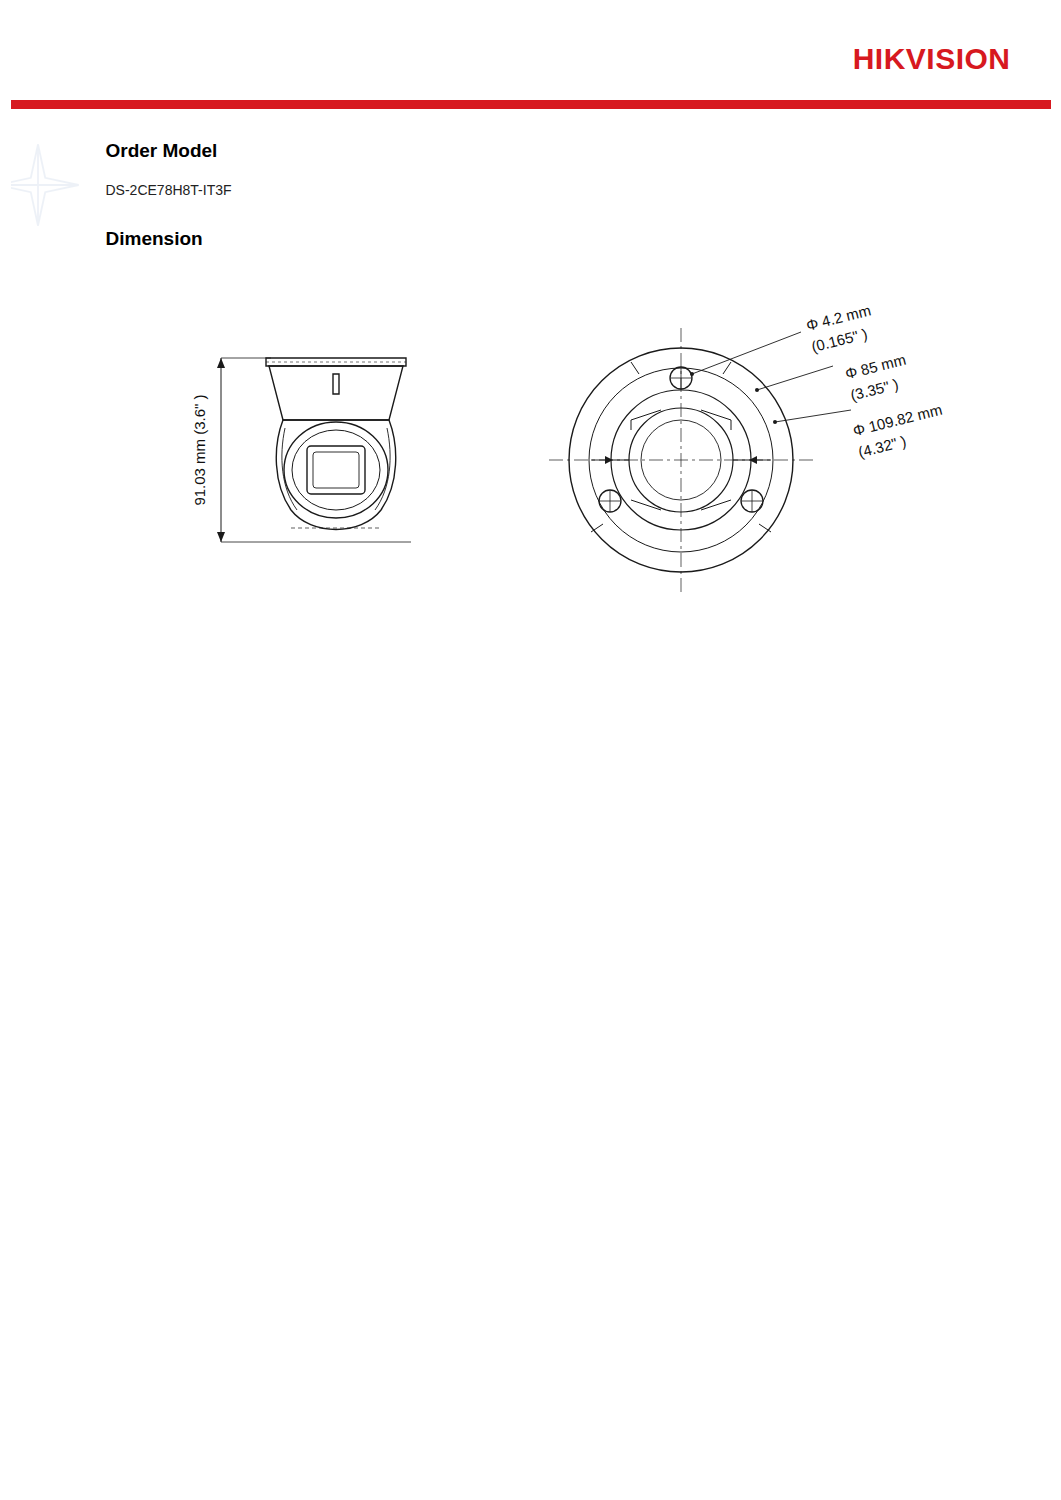HIKVISION
Order Model
DS-2CE78H8T-IT3F
Dimension
91.03 mm (3.6" ) Φ 4.2 mm (0.165" ) Φ 85 mm (3.35" ) Φ 109.82 mm (4.32" )